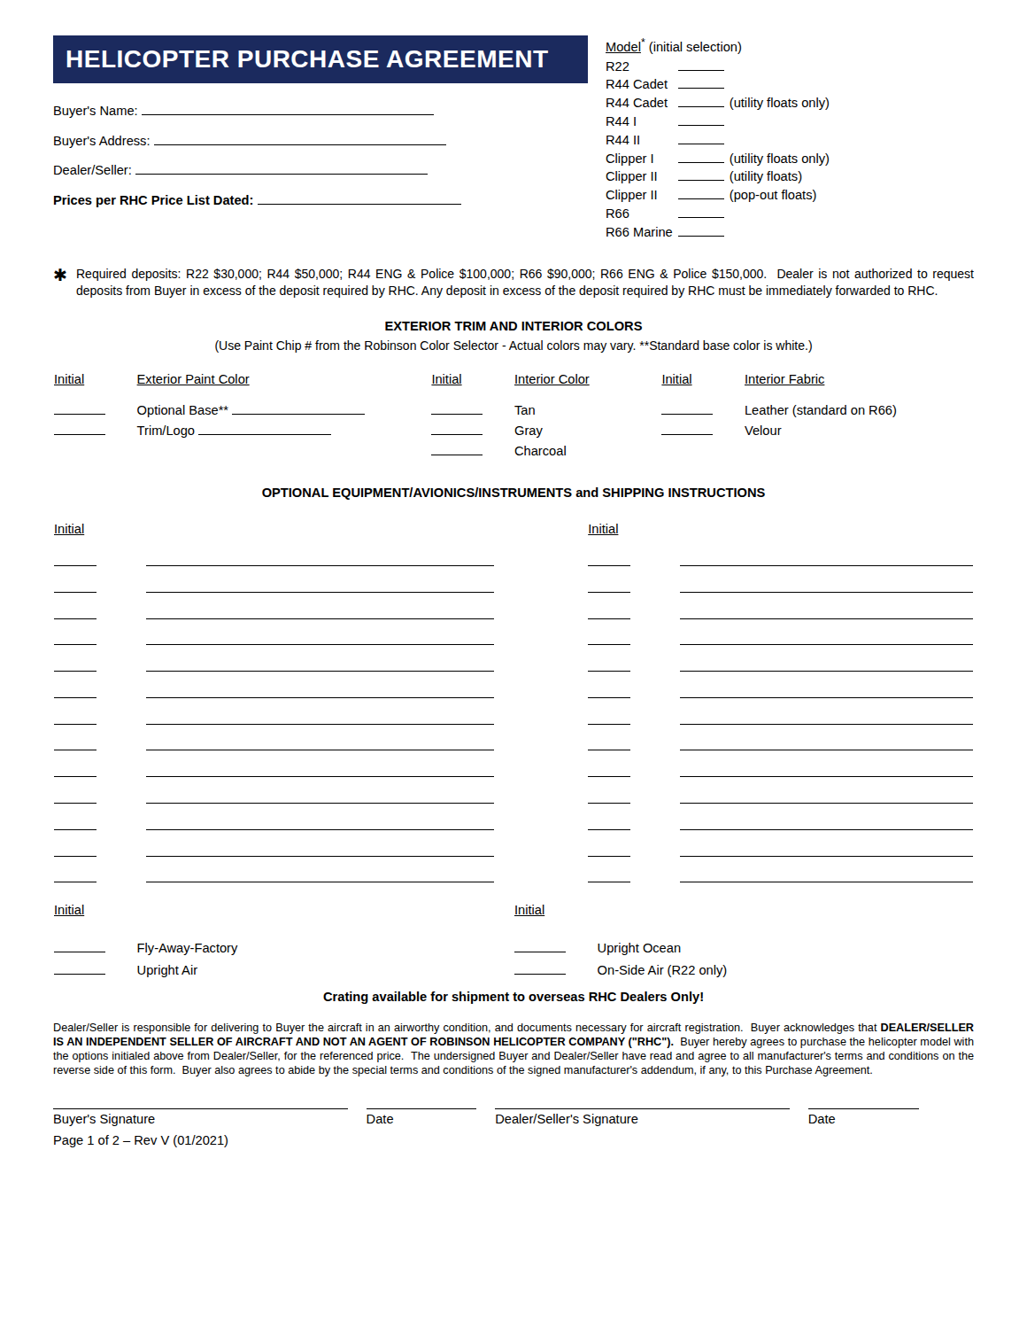HELICOPTER PURCHASE AGREEMENT
Buyer's Name:
Buyer's Address:
Dealer/Seller:
Prices per RHC Price List Dated:
Model* (initial selection)
| R22 | | |
| R44 Cadet | | |
| R44 Cadet | | (utility floats only) |
| R44 I | | |
| R44 II | | |
| Clipper I | | (utility floats only) |
| Clipper II | | (utility floats) |
| Clipper II | | (pop-out floats) |
| R66 | | |
| R66 Marine | | |
✱
Required deposits: R22 $30,000; R44 $50,000; R44 ENG & Police $100,000; R66 $90,000; R66 ENG & Police $150,000. Dealer is not authorized to request deposits from Buyer in excess of the deposit required by RHC. Any deposit in excess of the deposit required by RHC must be immediately forwarded to RHC.
EXTERIOR TRIM AND INTERIOR COLORS
(Use Paint Chip # from the Robinson Color Selector - Actual colors may vary. **Standard base color is white.)
| Initial | Exterior Paint Color | Initial | Interior Color | Initial | Interior Fabric |
| --- | --- | --- | --- | --- | --- |
| | Optional Base** | | Tan | | Leather (standard on R66) |
| | Trim/Logo | | Gray | | Velour |
| | | | Charcoal | | |
OPTIONAL EQUIPMENT/AVIONICS/INSTRUMENTS and SHIPPING INSTRUCTIONS
| Initial | | | Initial | |
| --- | --- | --- | --- | --- |
| Initial | | Initial | |
| --- | --- | --- | --- |
| | Fly-Away-Factory | | Upright Ocean |
| | Upright Air | | On-Side Air (R22 only) |
Crating available for shipment to overseas RHC Dealers Only!
Dealer/Seller is responsible for delivering to Buyer the aircraft in an airworthy condition, and documents necessary for aircraft registration. Buyer acknowledges that DEALER/SELLER IS AN INDEPENDENT SELLER OF AIRCRAFT AND NOT AN AGENT OF ROBINSON HELICOPTER COMPANY ("RHC"). Buyer hereby agrees to purchase the helicopter model with the options initialed above from Dealer/Seller, for the referenced price. The undersigned Buyer and Dealer/Seller have read and agree to all manufacturer's terms and conditions on the reverse side of this form. Buyer also agrees to abide by the special terms and conditions of the signed manufacturer's addendum, if any, to this Purchase Agreement.
Buyer's Signature
Date
Dealer/Seller's Signature
Date
Page 1 of 2 – Rev V (01/2021)